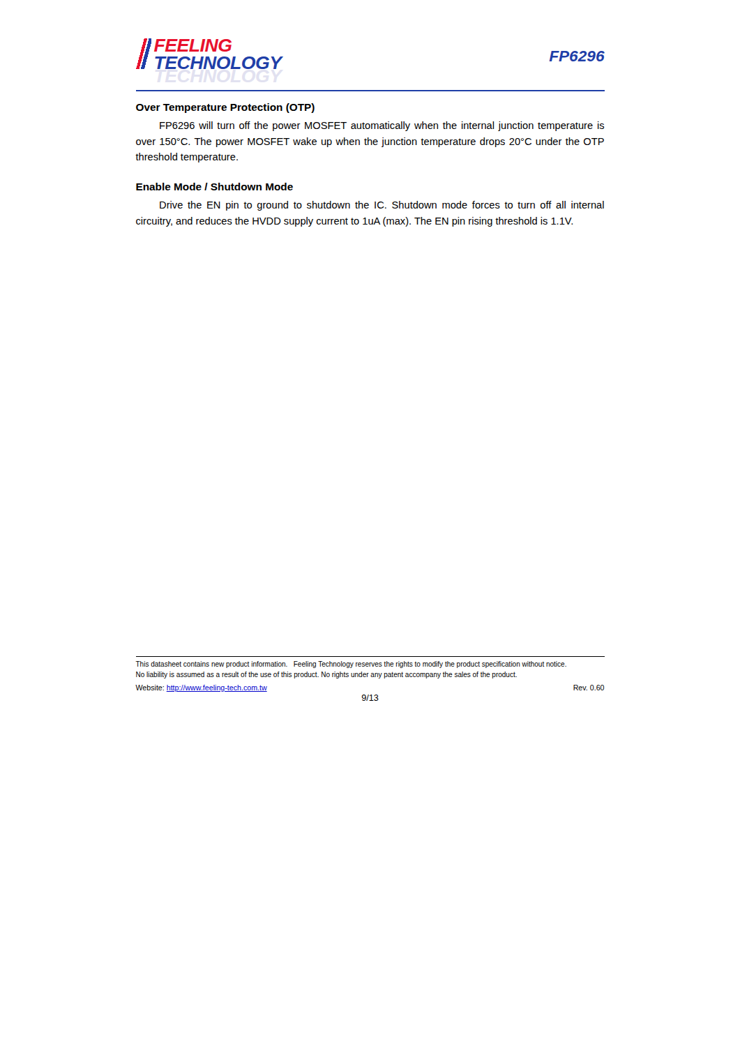FEELING TECHNOLOGY TECHNOLOGY
FP6296
Over Temperature Protection (OTP)
FP6296 will turn off the power MOSFET automatically when the internal junction temperature is over 150°C. The power MOSFET wake up when the junction temperature drops 20°C under the OTP threshold temperature.
Enable Mode / Shutdown Mode
Drive the EN pin to ground to shutdown the IC. Shutdown mode forces to turn off all internal circuitry, and reduces the HVDD supply current to 1uA (max). The EN pin rising threshold is 1.1V.
This datasheet contains new product information. Feeling Technology reserves the rights to modify the product specification without notice.
No liability is assumed as a result of the use of this product. No rights under any patent accompany the sales of the product.
Website: http://www.feeling-tech.com.tw Rev. 0.60
9/13